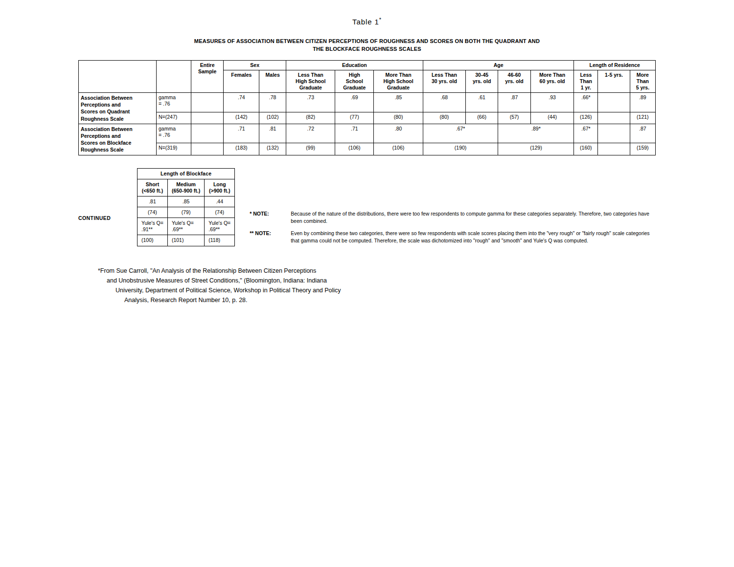Table 1*
MEASURES OF ASSOCIATION BETWEEN CITIZEN PERCEPTIONS OF ROUGHNESS AND SCORES ON BOTH THE QUADRANT AND
THE BLOCKFACE ROUGHNESS SCALES
| | | Entire Sample | Sex | Education | Age | Length of Residence |
| --- | --- | --- | --- | --- | --- | --- |
| Females | Males | Less Than High School Graduate | High School Graduate | More Than High School Graduate | Less Than 30 yrs. old | 30-45 yrs. old | 46-60 yrs. old | More Than 60 yrs. old | Less Than 1 yr. | 1-5 yrs. | More Than 5 yrs. |
| Association Between Perceptions and Scores on Quadrant Roughness Scale | gamma = .76 | | .74 | .78 | .73 | .69 | .85 | .68 | .61 | .87 | .93 | .66* | | .89 |
| N=(247) | | (142) | (102) | (82) | (77) | (80) | (80) | (66) | (57) | (44) | (126) | | (121) |
| Association Between Perceptions and Scores on Blockface Roughness Scale | gamma = .76 | | .71 | .81 | .72 | .71 | .80 | .67* | .89* | .67* | | .87 |
| N=(319) | | (183) | (132) | (99) | (106) | (106) | (190) | (129) | (160) | | (159) |
CONTINUED
| Length of Blockface |
| --- |
| Short (<650 ft.) | Medium (650-900 ft.) | Long (>900 ft.) |
| .81 | .85 | .44 |
| (74) | (79) | (74) |
| Yule's Q= .91** | Yule's Q= .69** | Yule's Q= .69** |
| (100) | (101) | (118) |
| * NOTE: | Because of the nature of the distributions, there were too few respondents to compute gamma for these categories separately. Therefore, two categories have been combined. |
| ** NOTE: | Even by combining these two categories, there were so few respondents with scale scores placing them into the "very rough" or "fairly rough" scale categories that gamma could not be computed. Therefore, the scale was dichotomized into "rough" and "smooth" and Yule's Q was computed. |
*From Sue Carroll, "An Analysis of the Relationship Between Citizen Perceptions and Unobstrusive Measures of Street Conditions," (Bloomington, Indiana: Indiana University, Department of Political Science, Workshop in Political Theory and Policy Analysis, Research Report Number 10, p. 28.